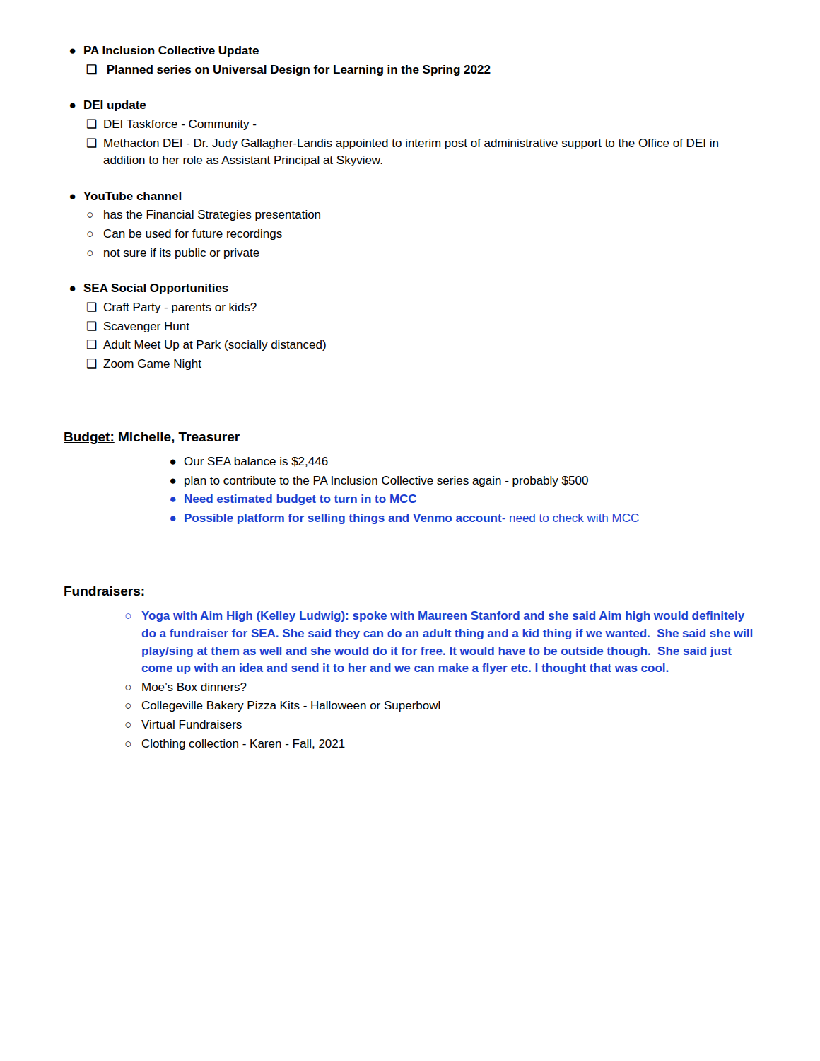PA Inclusion Collective Update
Planned series on Universal Design for Learning in the Spring 2022
DEI update
DEI Taskforce - Community -
Methacton DEI - Dr. Judy Gallagher-Landis appointed to interim post of administrative support to the Office of DEI in addition to her role as Assistant Principal at Skyview.
YouTube channel
has the Financial Strategies presentation
Can be used for future recordings
not sure if its public or private
SEA Social Opportunities
Craft Party - parents or kids?
Scavenger Hunt
Adult Meet Up at Park (socially distanced)
Zoom Game Night
Budget: Michelle, Treasurer
Our SEA balance is $2,446
plan to contribute to the PA Inclusion Collective series again - probably $500
Need estimated budget to turn in to MCC
Possible platform for selling things and Venmo account- need to check with MCC
Fundraisers:
Yoga with Aim High (Kelley Ludwig): spoke with Maureen Stanford and she said Aim high would definitely do a fundraiser for SEA. She said they can do an adult thing and a kid thing if we wanted. She said she will play/sing at them as well and she would do it for free. It would have to be outside though. She said just come up with an idea and send it to her and we can make a flyer etc. I thought that was cool.
Moe’s Box dinners?
Collegeville Bakery Pizza Kits - Halloween or Superbowl
Virtual Fundraisers
Clothing collection - Karen - Fall, 2021